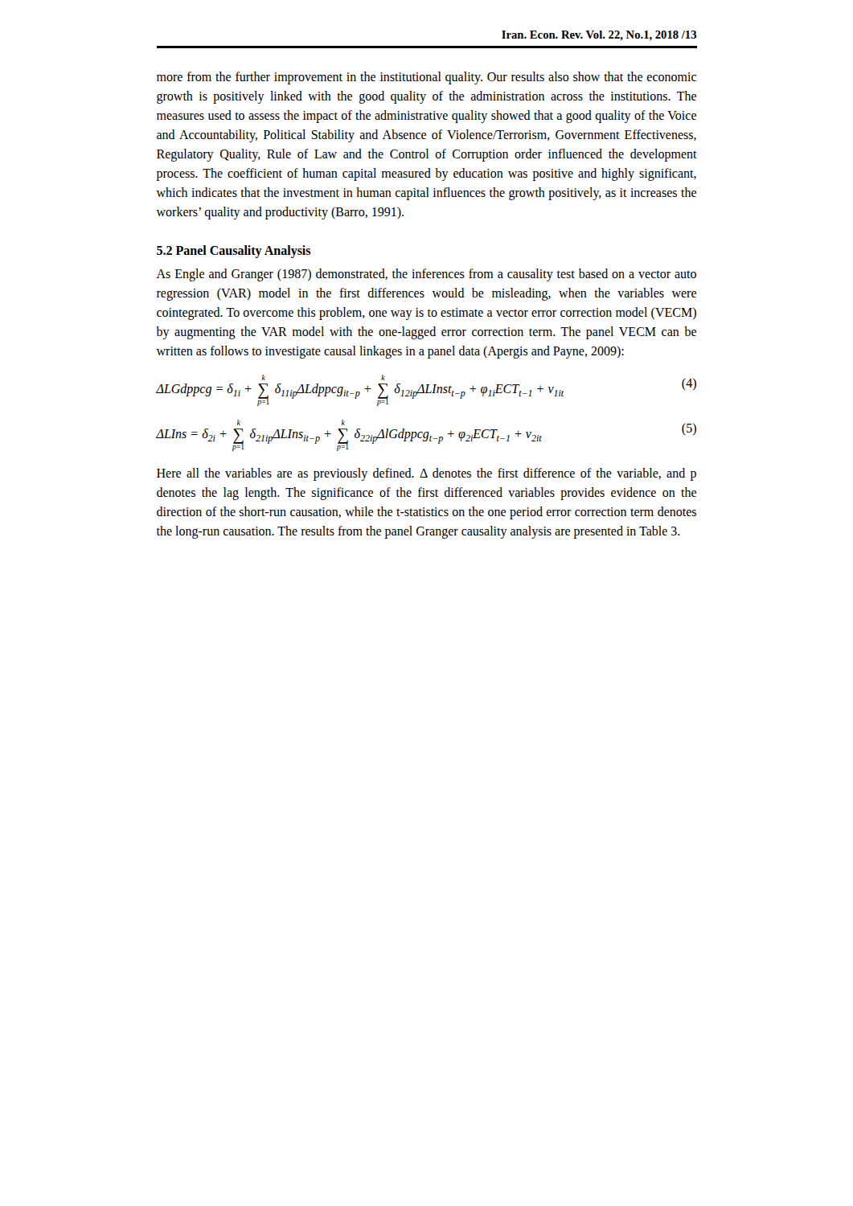Iran. Econ. Rev. Vol. 22, No.1, 2018 /13
more from the further improvement in the institutional quality. Our results also show that the economic growth is positively linked with the good quality of the administration across the institutions. The measures used to assess the impact of the administrative quality showed that a good quality of the Voice and Accountability, Political Stability and Absence of Violence/Terrorism, Government Effectiveness, Regulatory Quality, Rule of Law and the Control of Corruption order influenced the development process. The coefficient of human capital measured by education was positive and highly significant, which indicates that the investment in human capital influences the growth positively, as it increases the workers’ quality and productivity (Barro, 1991).
5.2 Panel Causality Analysis
As Engle and Granger (1987) demonstrated, the inferences from a causality test based on a vector auto regression (VAR) model in the first differences would be misleading, when the variables were cointegrated. To overcome this problem, one way is to estimate a vector error correction model (VECM) by augmenting the VAR model with the one-lagged error correction term. The panel VECM can be written as follows to investigate causal linkages in a panel data (Apergis and Payne, 2009):
ΔLGdppcg = δ1i + k∑p=1 δ11ipΔLdppcgit−p + k∑p=1 δ12ipΔLInstt−p + φ1iECTt−1 + v1it
(4)
ΔLIns = δ2i + k∑p=1 δ21ipΔLInsit−p + k∑p=1 δ22ipΔlGdppcgt−p + φ2iECTt−1 + v2it
(5)
Here all the variables are as previously defined. Δ denotes the first difference of the variable, and p denotes the lag length. The significance of the first differenced variables provides evidence on the direction of the short-run causation, while the t-statistics on the one period error correction term denotes the long-run causation. The results from the panel Granger causality analysis are presented in Table 3.